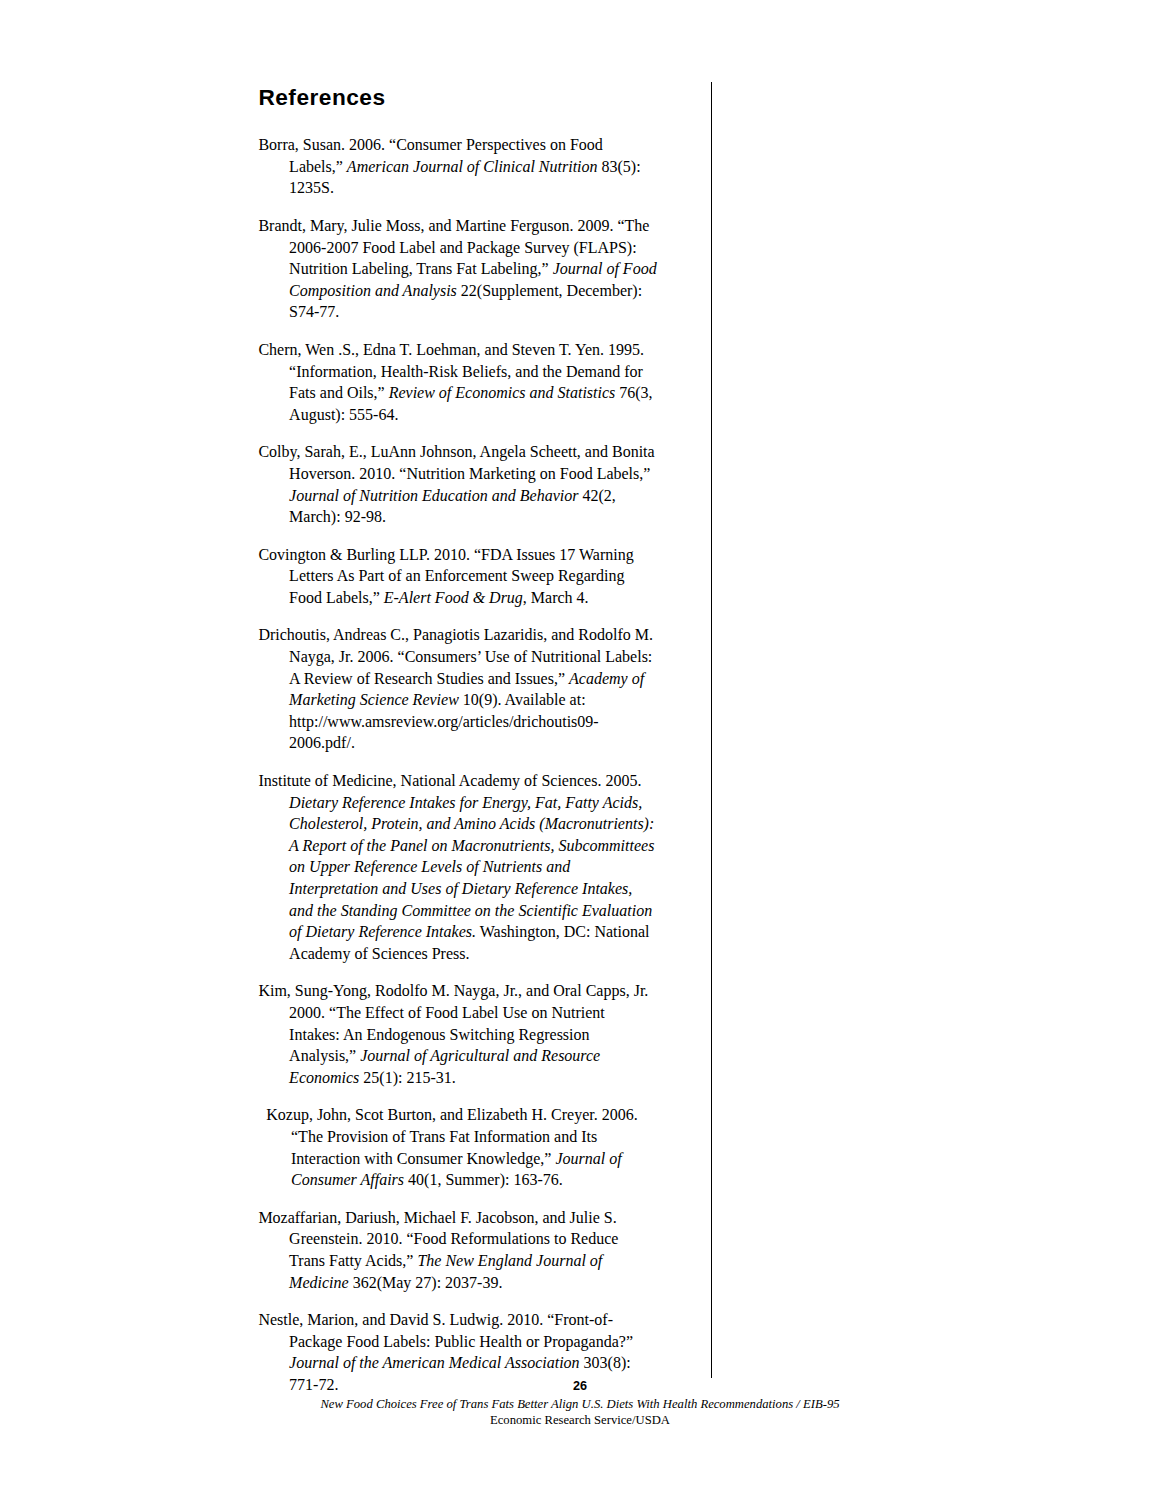References
Borra, Susan. 2006. “Consumer Perspectives on Food Labels,” American Journal of Clinical Nutrition 83(5): 1235S.
Brandt, Mary, Julie Moss, and Martine Ferguson. 2009. “The 2006-2007 Food Label and Package Survey (FLAPS): Nutrition Labeling, Trans Fat Labeling,” Journal of Food Composition and Analysis 22(Supplement, December): S74-77.
Chern, Wen .S., Edna T. Loehman, and Steven T. Yen. 1995. “Information, Health-Risk Beliefs, and the Demand for Fats and Oils,” Review of Economics and Statistics 76(3, August): 555-64.
Colby, Sarah, E., LuAnn Johnson, Angela Scheett, and Bonita Hoverson. 2010. “Nutrition Marketing on Food Labels,” Journal of Nutrition Education and Behavior 42(2, March): 92-98.
Covington & Burling LLP. 2010. “FDA Issues 17 Warning Letters As Part of an Enforcement Sweep Regarding Food Labels,” E-Alert Food & Drug, March 4.
Drichoutis, Andreas C., Panagiotis Lazaridis, and Rodolfo M. Nayga, Jr. 2006. “Consumers’ Use of Nutritional Labels: A Review of Research Studies and Issues,” Academy of Marketing Science Review 10(9). Available at: http://www.amsreview.org/articles/drichoutis09-2006.pdf/.
Institute of Medicine, National Academy of Sciences. 2005. Dietary Reference Intakes for Energy, Fat, Fatty Acids, Cholesterol, Protein, and Amino Acids (Macronutrients): A Report of the Panel on Macronutrients, Subcommittees on Upper Reference Levels of Nutrients and Interpretation and Uses of Dietary Reference Intakes, and the Standing Committee on the Scientific Evaluation of Dietary Reference Intakes. Washington, DC: National Academy of Sciences Press.
Kim, Sung-Yong, Rodolfo M. Nayga, Jr., and Oral Capps, Jr. 2000. “The Effect of Food Label Use on Nutrient Intakes: An Endogenous Switching Regression Analysis,” Journal of Agricultural and Resource Economics 25(1): 215-31.
Kozup, John, Scot Burton, and Elizabeth H. Creyer. 2006. “The Provision of Trans Fat Information and Its Interaction with Consumer Knowledge,” Journal of Consumer Affairs 40(1, Summer): 163-76.
Mozaffarian, Dariush, Michael F. Jacobson, and Julie S. Greenstein. 2010. “Food Reformulations to Reduce Trans Fatty Acids,” The New England Journal of Medicine 362(May 27): 2037-39.
Nestle, Marion, and David S. Ludwig. 2010. “Front-of-Package Food Labels: Public Health or Propaganda?” Journal of the American Medical Association 303(8): 771-72.
26
New Food Choices Free of Trans Fats Better Align U.S. Diets With Health Recommendations / EIB-95
Economic Research Service/USDA